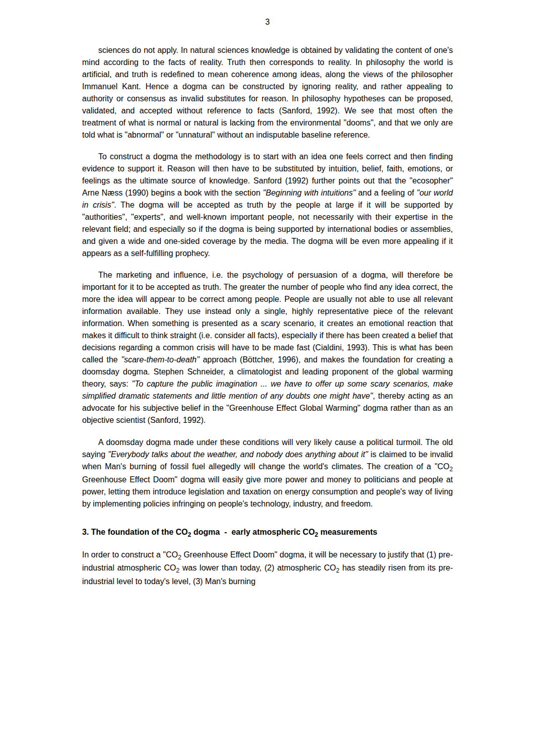3
sciences do not apply. In natural sciences knowledge is obtained by validating the content of one's mind according to the facts of reality. Truth then corresponds to reality. In philosophy the world is artificial, and truth is redefined to mean coherence among ideas, along the views of the philosopher Immanuel Kant. Hence a dogma can be constructed by ignoring reality, and rather appealing to authority or consensus as invalid substitutes for reason. In philosophy hypotheses can be proposed, validated, and accepted without reference to facts (Sanford, 1992). We see that most often the treatment of what is normal or natural is lacking from the environmental "dooms", and that we only are told what is "abnormal" or "unnatural" without an indisputable baseline reference.
To construct a dogma the methodology is to start with an idea one feels correct and then finding evidence to support it. Reason will then have to be substituted by intuition, belief, faith, emotions, or feelings as the ultimate source of knowledge. Sanford (1992) further points out that the "ecosopher" Arne Næss (1990) begins a book with the section "Beginning with intuitions" and a feeling of "our world in crisis". The dogma will be accepted as truth by the people at large if it will be supported by "authorities", "experts", and well-known important people, not necessarily with their expertise in the relevant field; and especially so if the dogma is being supported by international bodies or assemblies, and given a wide and one-sided coverage by the media. The dogma will be even more appealing if it appears as a self-fulfilling prophecy.
The marketing and influence, i.e. the psychology of persuasion of a dogma, will therefore be important for it to be accepted as truth. The greater the number of people who find any idea correct, the more the idea will appear to be correct among people. People are usually not able to use all relevant information available. They use instead only a single, highly representative piece of the relevant information. When something is presented as a scary scenario, it creates an emotional reaction that makes it difficult to think straight (i.e. consider all facts), especially if there has been created a belief that decisions regarding a common crisis will have to be made fast (Cialdini, 1993). This is what has been called the "scare-them-to-death" approach (Böttcher, 1996), and makes the foundation for creating a doomsday dogma. Stephen Schneider, a climatologist and leading proponent of the global warming theory, says: "To capture the public imagination ... we have to offer up some scary scenarios, make simplified dramatic statements and little mention of any doubts one might have", thereby acting as an advocate for his subjective belief in the "Greenhouse Effect Global Warming" dogma rather than as an objective scientist (Sanford, 1992).
A doomsday dogma made under these conditions will very likely cause a political turmoil. The old saying "Everybody talks about the weather, and nobody does anything about it" is claimed to be invalid when Man's burning of fossil fuel allegedly will change the world's climates. The creation of a "CO2 Greenhouse Effect Doom" dogma will easily give more power and money to politicians and people at power, letting them introduce legislation and taxation on energy consumption and people's way of living by implementing policies infringing on people's technology, industry, and freedom.
3. The foundation of the CO2 dogma - early atmospheric CO2 measurements
In order to construct a "CO2 Greenhouse Effect Doom" dogma, it will be necessary to justify that (1) pre-industrial atmospheric CO2 was lower than today, (2) atmospheric CO2 has steadily risen from its pre-industrial level to today's level, (3) Man's burning